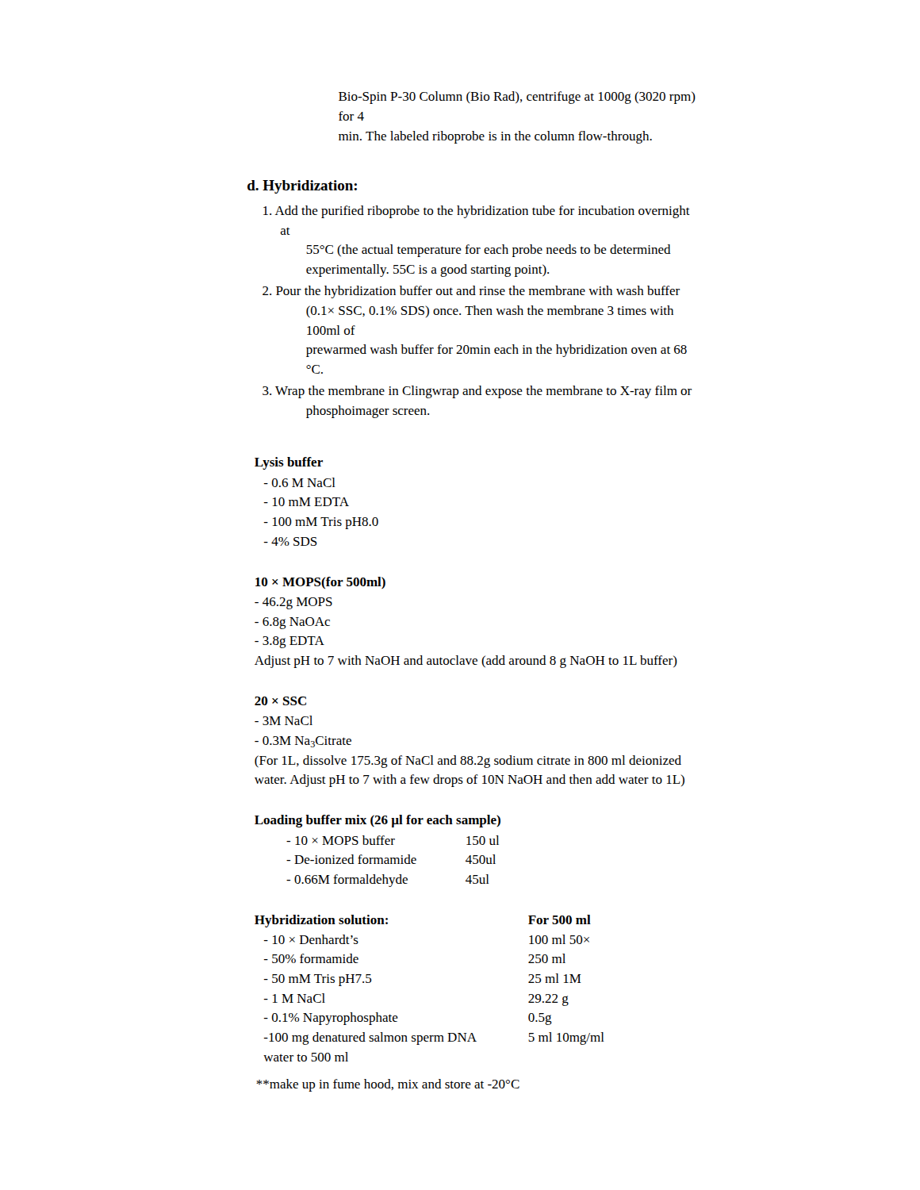Bio-Spin P-30 Column (Bio Rad), centrifuge at 1000g (3020 rpm) for 4
min. The labeled riboprobe is in the column flow-through.
d. Hybridization:
1. Add the purified riboprobe to the hybridization tube for incubation overnight at 55°C (the actual temperature for each probe needs to be determined experimentally. 55C is a good starting point).
2. Pour the hybridization buffer out and rinse the membrane with wash buffer (0.1× SSC, 0.1% SDS) once. Then wash the membrane 3 times with 100ml of prewarmed wash buffer for 20min each in the hybridization oven at 68 °C.
3. Wrap the membrane in Clingwrap and expose the membrane to X-ray film or phosphoimager screen.
Lysis buffer
- 0.6 M NaCl
- 10 mM EDTA
- 100 mM Tris pH8.0
- 4% SDS
10 × MOPS(for 500ml)
- 46.2g MOPS
- 6.8g NaOAc
- 3.8g EDTA
Adjust pH to 7 with NaOH and autoclave (add around 8 g NaOH to 1L buffer)
20 × SSC
- 3M NaCl
- 0.3M Na3Citrate
(For 1L, dissolve 175.3g of NaCl and 88.2g sodium citrate in 800 ml deionized
water. Adjust pH to 7 with a few drops of 10N NaOH and then add water to 1L)
Loading buffer mix (26 µl for each sample)
- 10 × MOPS buffer 150 ul
- De-ionized formamide 450ul
- 0.66M formaldehyde 45ul
| Hybridization solution: | For 500 ml |
| --- | --- |
| - 10 × Denhardt’s | 100 ml 50× |
| - 50% formamide | 250 ml |
| - 50 mM Tris pH7.5 | 25 ml 1M |
| - 1 M NaCl | 29.22 g |
| - 0.1% Napyrophosphate | 0.5g |
| -100 mg denatured salmon sperm DNA | 5 ml 10mg/ml |
| water to 500 ml | |
**make up in fume hood, mix and store at -20°C